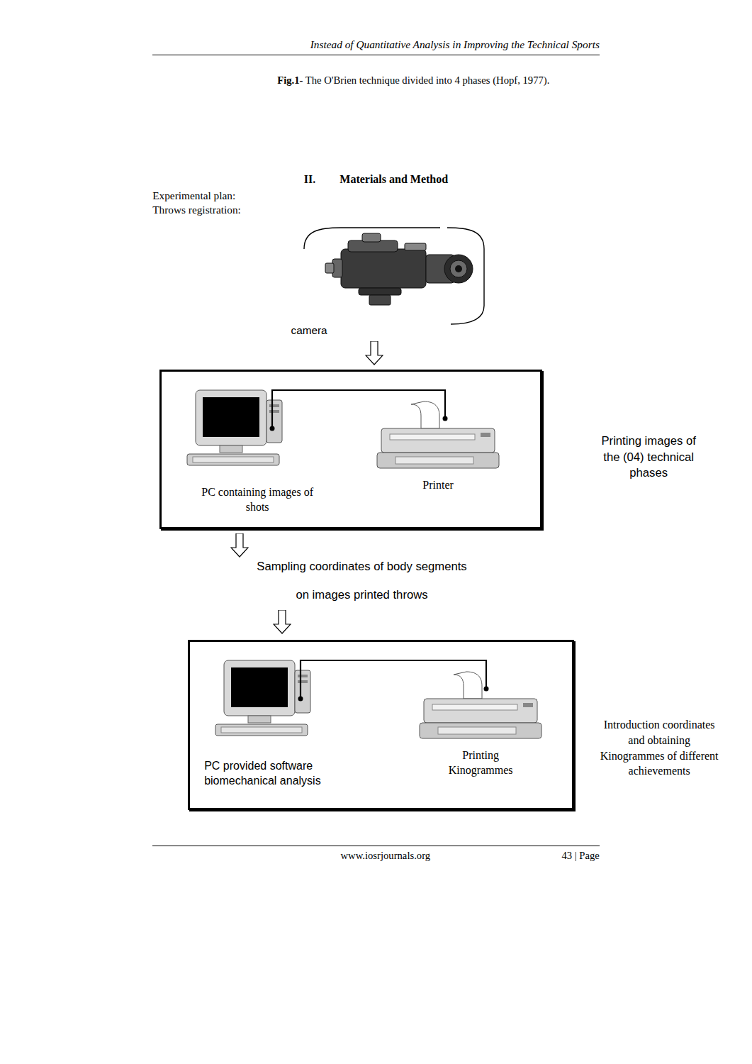Instead of Quantitative Analysis in Improving the Technical Sports
Fig.1- The O'Brien technique divided into 4 phases (Hopf, 1977).
II. Materials and Method
Experimental plan:
Throws registration:
camera
PC containing images of
shots
Printer
Printing images of
the (04) technical
phases
Sampling coordinates of body segments
on images printed throws
PC provided software
biomechanical analysis
Printing
Kinogrammes
Introduction coordinates
and obtaining
Kinogrammes of different
achievements
www.iosrjournals.org
43 | Page